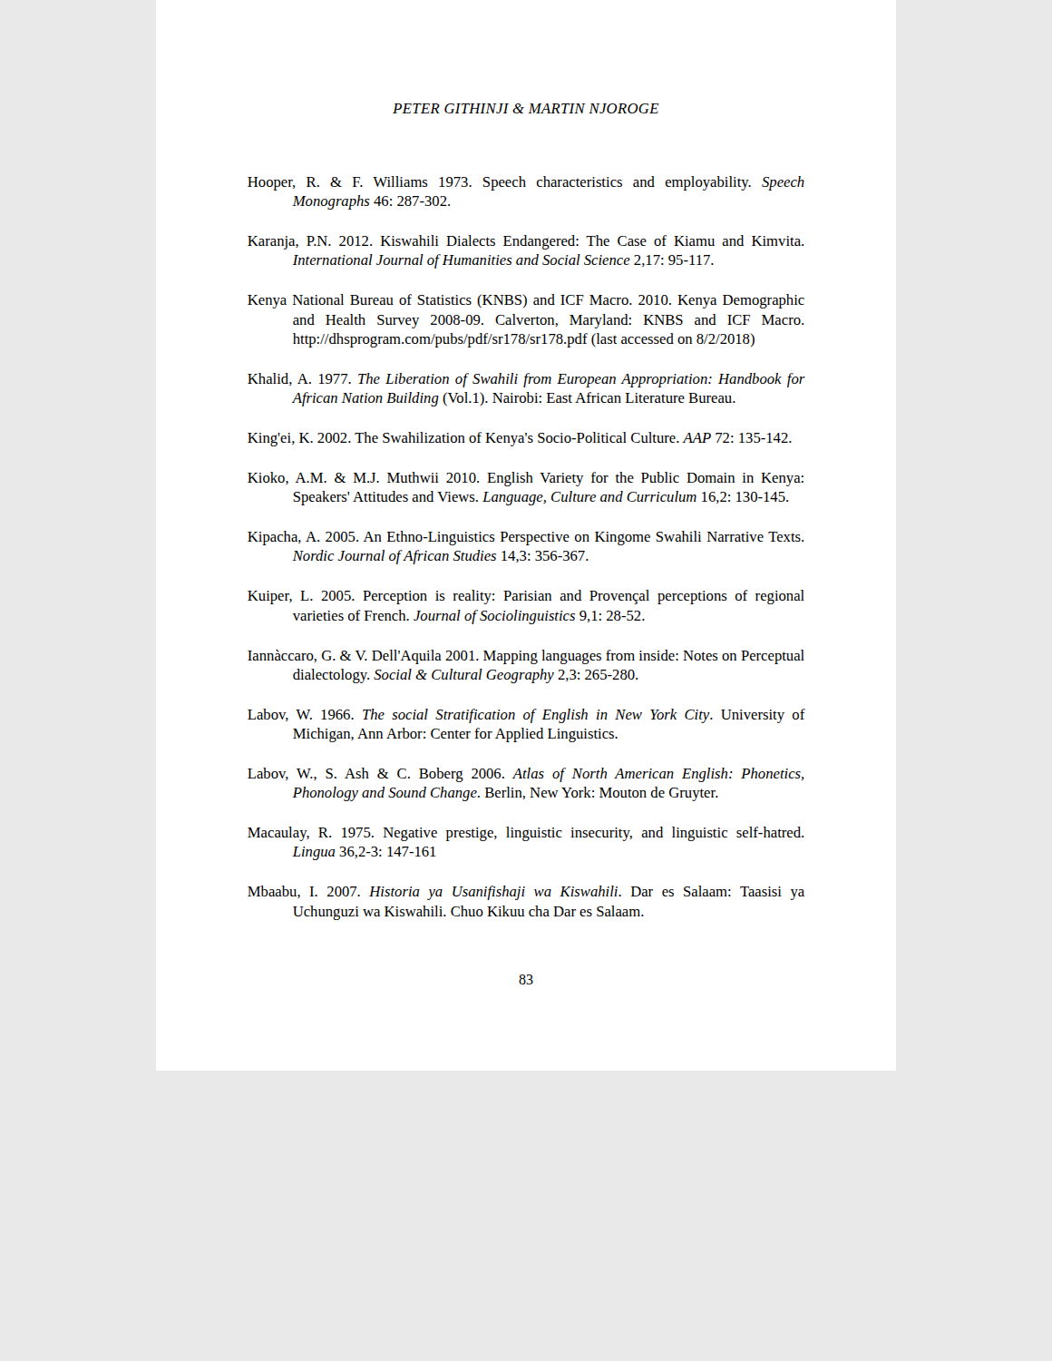PETER GITHINJI & MARTIN NJOROGE
Hooper, R. & F. Williams 1973. Speech characteristics and employability. Speech Monographs 46: 287-302.
Karanja, P.N. 2012. Kiswahili Dialects Endangered: The Case of Kiamu and Kimvita. International Journal of Humanities and Social Science 2,17: 95-117.
Kenya National Bureau of Statistics (KNBS) and ICF Macro. 2010. Kenya Demographic and Health Survey 2008-09. Calverton, Maryland: KNBS and ICF Macro. http://dhsprogram.com/pubs/pdf/sr178/sr178.pdf (last accessed on 8/2/2018)
Khalid, A. 1977. The Liberation of Swahili from European Appropriation: Handbook for African Nation Building (Vol.1). Nairobi: East African Literature Bureau.
King'ei, K. 2002. The Swahilization of Kenya's Socio-Political Culture. AAP 72: 135-142.
Kioko, A.M. & M.J. Muthwii 2010. English Variety for the Public Domain in Kenya: Speakers' Attitudes and Views. Language, Culture and Curriculum 16,2: 130-145.
Kipacha, A. 2005. An Ethno-Linguistics Perspective on Kingome Swahili Narrative Texts. Nordic Journal of African Studies 14,3: 356-367.
Kuiper, L. 2005. Perception is reality: Parisian and Provençal perceptions of regional varieties of French. Journal of Sociolinguistics 9,1: 28-52.
Iannàccaro, G. & V. Dell'Aquila 2001. Mapping languages from inside: Notes on Perceptual dialectology. Social & Cultural Geography 2,3: 265-280.
Labov, W. 1966. The social Stratification of English in New York City. University of Michigan, Ann Arbor: Center for Applied Linguistics.
Labov, W., S. Ash & C. Boberg 2006. Atlas of North American English: Phonetics, Phonology and Sound Change. Berlin, New York: Mouton de Gruyter.
Macaulay, R. 1975. Negative prestige, linguistic insecurity, and linguistic self-hatred. Lingua 36,2-3: 147-161
Mbaabu, I. 2007. Historia ya Usanifishaji wa Kiswahili. Dar es Salaam: Taasisi ya Uchunguzi wa Kiswahili. Chuo Kikuu cha Dar es Salaam.
83